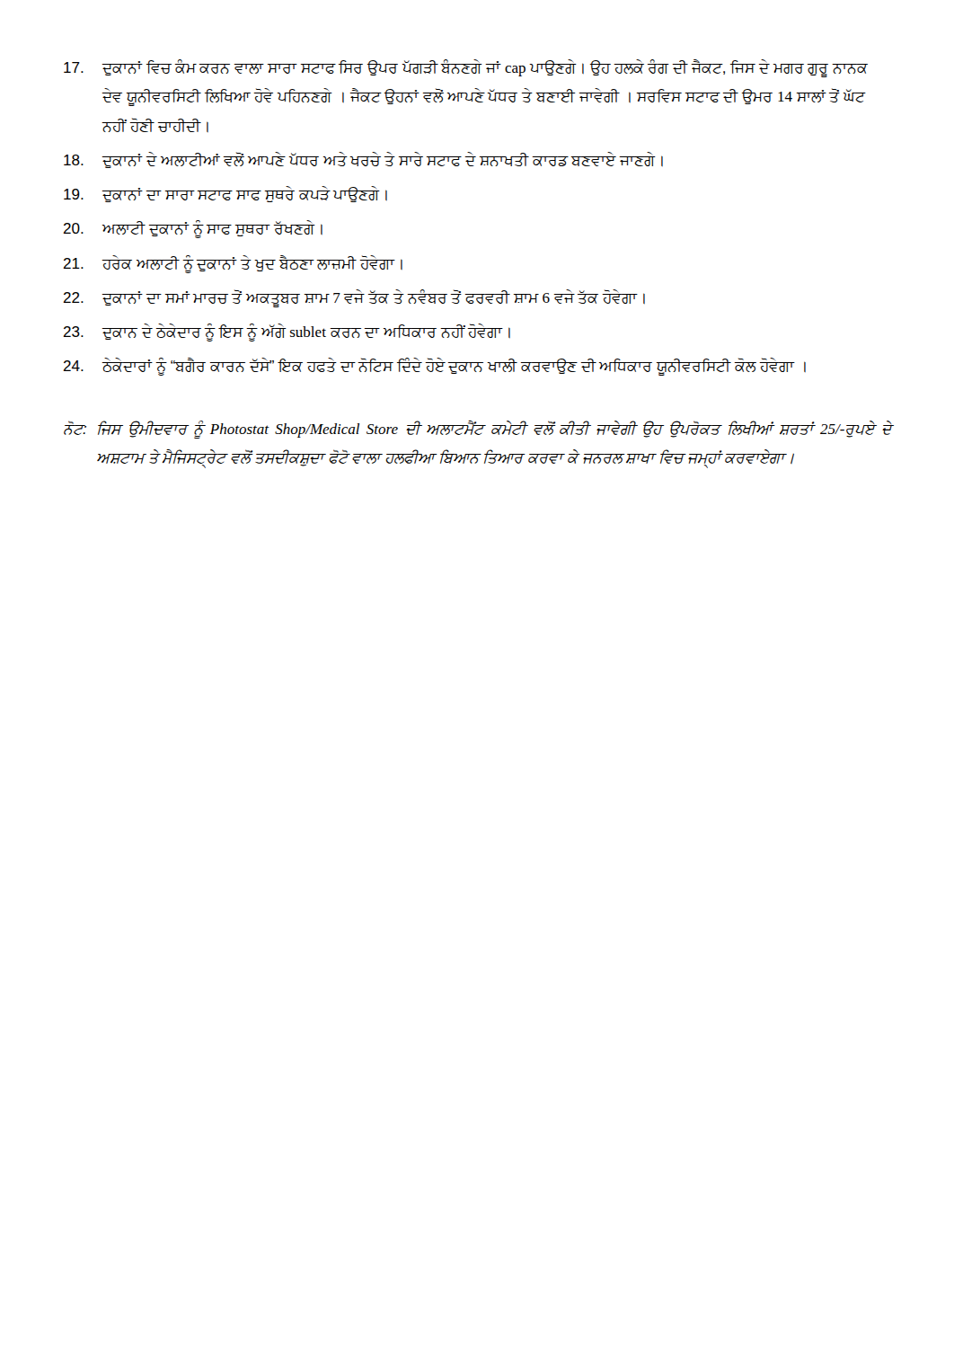17. ਦੁਕਾਨਾਂ ਵਿਚ ਕੰਮ ਕਰਨ ਵਾਲਾ ਸਾਰਾ ਸਟਾਫ ਸਿਰ ਉਪਰ ਪੱਗੜੀ ਬੰਨਣਗੇ ਜਾਂ cap ਪਾਉਣਗੇ। ਉਹ ਹਲਕੇ ਰੰਗ ਦੀ ਜੈਕਟ, ਜਿਸ ਦੇ ਮਗਰ ਗੁਰੂ ਨਾਨਕ ਦੇਵ ਯੂਨੀਵਰਸਿਟੀ ਲਿਖਿਆ ਹੋਵੇ ਪਹਿਨਣਗੇ । ਜੈਕਟ ਉਹਨਾਂ ਵਲੋਂ ਆਪਣੇ ਪੱਧਰ ਤੇ ਬਣਾਈ ਜਾਵੇਗੀ । ਸਰਵਿਸ ਸਟਾਫ ਦੀ ਉਮਰ 14 ਸਾਲਾਂ ਤੋਂ ਘੱਟ ਨਹੀਂ ਹੋਣੀ ਚਾਹੀਦੀ।
18. ਦੁਕਾਨਾਂ ਦੇ ਅਲਾਟੀਆਂ ਵਲੋਂ ਆਪਣੇ ਪੱਧਰ ਅਤੇ ਖਰਚੇ ਤੇ ਸਾਰੇ ਸਟਾਫ ਦੇ ਸ਼ਨਾਖਤੀ ਕਾਰਡ ਬਣਵਾਏ ਜਾਣਗੇ।
19. ਦੁਕਾਨਾਂ ਦਾ ਸਾਰਾ ਸਟਾਫ ਸਾਫ ਸੁਥਰੇ ਕਪੜੇ ਪਾਉਣਗੇ।
20. ਅਲਾਟੀ ਦੁਕਾਨਾਂ ਨੂੰ ਸਾਫ ਸੁਥਰਾ ਰੱਖਣਗੇ।
21. ਹਰੇਕ ਅਲਾਟੀ ਨੂੰ ਦੁਕਾਨਾਂ ਤੇ ਖੁਦ ਬੈਠਣਾ ਲਾਜ਼ਮੀ ਹੋਵੇਗਾ।
22. ਦੁਕਾਨਾਂ ਦਾ ਸਮਾਂ ਮਾਰਚ ਤੋਂ ਅਕਤੂਬਰ ਸ਼ਾਮ 7 ਵਜੇ ਤੱਕ ਤੇ ਨਵੰਬਰ ਤੋਂ ਫਰਵਰੀ ਸ਼ਾਮ 6 ਵਜੇ ਤੱਕ ਹੋਵੇਗਾ।
23. ਦੁਕਾਨ ਦੇ ਠੇਕੇਦਾਰ ਨੂੰ ਇਸ ਨੂੰ ਅੱਗੇ sublet ਕਰਨ ਦਾ ਅਧਿਕਾਰ ਨਹੀਂ ਹੋਵੇਗਾ।
24. ਠੇਕੇਦਾਰਾਂ ਨੂੰ “ਬਗੈਰ ਕਾਰਨ ਦੱਸੇ” ਇਕ ਹਫਤੇ ਦਾ ਨੋਟਿਸ ਦਿੰਦੇ ਹੋਏ ਦੁਕਾਨ ਖਾਲੀ ਕਰਵਾਉਣ ਦੀ ਅਧਿਕਾਰ ਯੂਨੀਵਰਸਿਟੀ ਕੋਲ ਹੋਵੇਗਾ ।
ਨੋਟ: ਜਿਸ ਉਮੀਦਵਾਰ ਨੂੰ Photostat Shop/Medical Store ਦੀ ਅਲਾਟਮੈਂਟ ਕਮੇਟੀ ਵਲੋਂ ਕੀਤੀ ਜਾਵੇਗੀ ਉਹ ਉਪਰੋਕਤ ਲਿਖੀਆਂ ਸ਼ਰਤਾਂ 25/-ਰੁਪਏ ਦੇ ਅਸ਼ਟਾਮ ਤੇ ਮੈਜਿਸਟ੍ਰੇਟ ਵਲੋਂ ਤਸਦੀਕਸ਼ੁਦਾ ਫੋਟੋ ਵਾਲਾ ਹਲਫੀਆ ਬਿਆਨ ਤਿਆਰ ਕਰਵਾ ਕੇ ਜਨਰਲ ਸ਼ਾਖਾ ਵਿਚ ਜਮ੍ਹਾਂ ਕਰਵਾਏਗਾ।